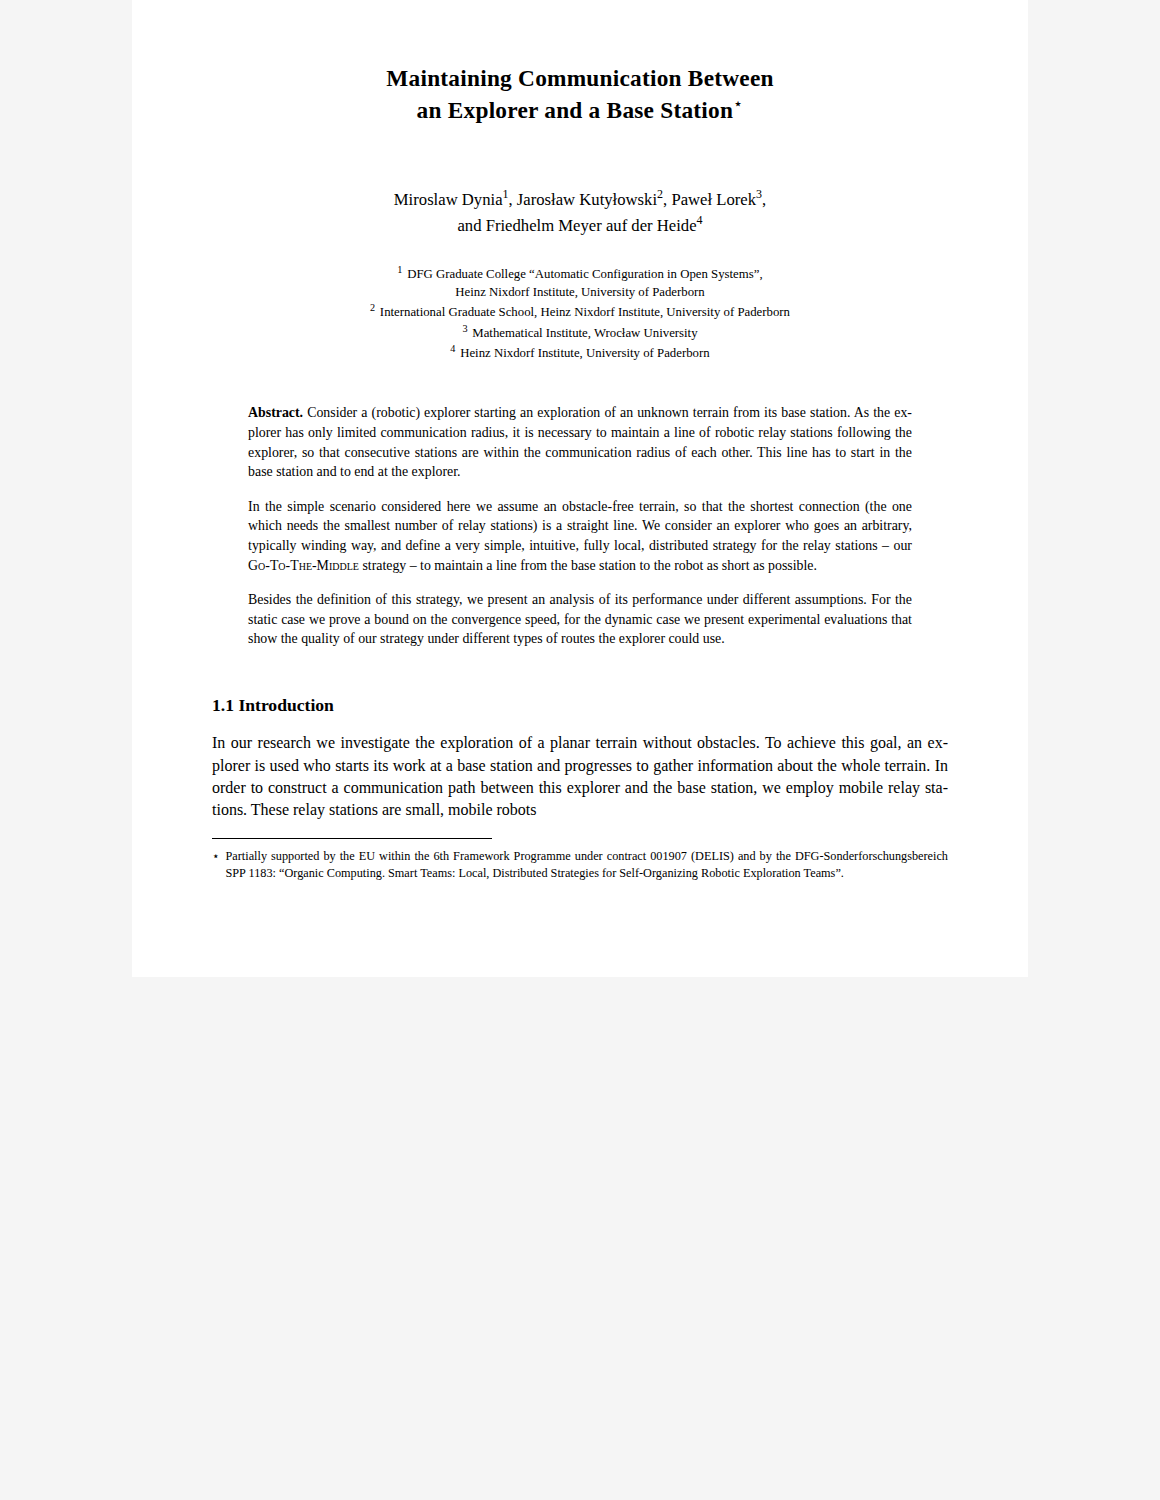Maintaining Communication Between
an Explorer and a Base Station⋆
Miroslaw Dynia1, Jarosław Kutyłowski2, Paweł Lorek3,
and Friedhelm Meyer auf der Heide4
1 DFG Graduate College “Automatic Configuration in Open Systems”,
Heinz Nixdorf Institute, University of Paderborn
2 International Graduate School, Heinz Nixdorf Institute, University of Paderborn
3 Mathematical Institute, Wrocław University
4 Heinz Nixdorf Institute, University of Paderborn
Abstract. Consider a (robotic) explorer starting an exploration of an unknown terrain from its base station. As the explorer has only limited communication radius, it is necessary to maintain a line of robotic relay stations following the explorer, so that consecutive stations are within the communication radius of each other. This line has to start in the base station and to end at the explorer.
In the simple scenario considered here we assume an obstacle-free terrain, so that the shortest connection (the one which needs the smallest number of relay stations) is a straight line. We consider an explorer who goes an arbitrary, typically winding way, and define a very simple, intuitive, fully local, distributed strategy for the relay stations – our Go-To-The-Middle strategy – to maintain a line from the base station to the robot as short as possible.
Besides the definition of this strategy, we present an analysis of its performance under different assumptions. For the static case we prove a bound on the convergence speed, for the dynamic case we present experimental evaluations that show the quality of our strategy under different types of routes the explorer could use.
1.1 Introduction
In our research we investigate the exploration of a planar terrain without obstacles. To achieve this goal, an explorer is used who starts its work at a base station and progresses to gather information about the whole terrain. In order to construct a communication path between this explorer and the base station, we employ mobile relay stations. These relay stations are small, mobile robots
⋆Partially supported by the EU within the 6th Framework Programme under contract 001907 (DELIS) and by the DFG-Sonderforschungsbereich SPP 1183: “Organic Computing. Smart Teams: Local, Distributed Strategies for Self-Organizing Robotic Exploration Teams”.